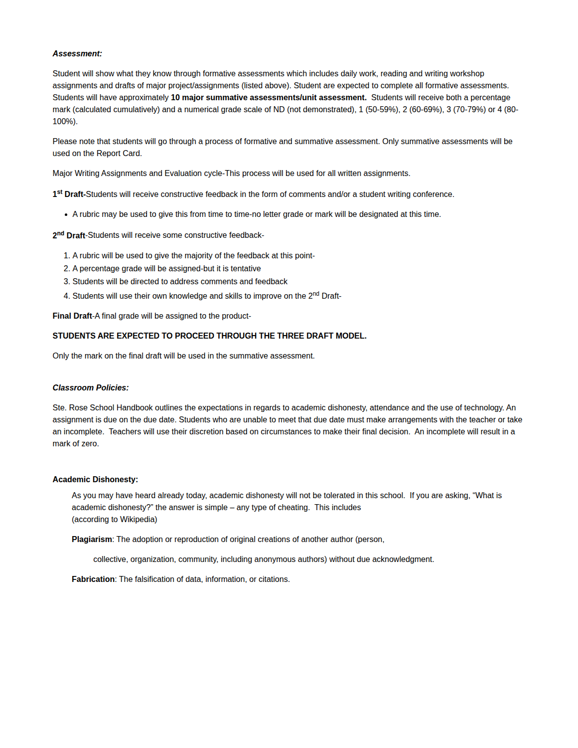Assessment:
Student will show what they know through formative assessments which includes daily work, reading and writing workshop assignments and drafts of major project/assignments (listed above). Student are expected to complete all formative assessments. Students will have approximately 10 major summative assessments/unit assessment. Students will receive both a percentage mark (calculated cumulatively) and a numerical grade scale of ND (not demonstrated), 1 (50-59%), 2 (60-69%), 3 (70-79%) or 4 (80-100%).
Please note that students will go through a process of formative and summative assessment. Only summative assessments will be used on the Report Card.
Major Writing Assignments and Evaluation cycle-This process will be used for all written assignments.
1st Draft-Students will receive constructive feedback in the form of comments and/or a student writing conference.
A rubric may be used to give this from time to time-no letter grade or mark will be designated at this time.
2nd Draft-Students will receive some constructive feedback-
A rubric will be used to give the majority of the feedback at this point-
A percentage grade will be assigned-but it is tentative
Students will be directed to address comments and feedback
Students will use their own knowledge and skills to improve on the 2nd Draft-
Final Draft-A final grade will be assigned to the product-
STUDENTS ARE EXPECTED TO PROCEED THROUGH THE THREE DRAFT MODEL.
Only the mark on the final draft will be used in the summative assessment.
Classroom Policies:
Ste. Rose School Handbook outlines the expectations in regards to academic dishonesty, attendance and the use of technology. An assignment is due on the due date. Students who are unable to meet that due date must make arrangements with the teacher or take an incomplete. Teachers will use their discretion based on circumstances to make their final decision. An incomplete will result in a mark of zero.
Academic Dishonesty:
As you may have heard already today, academic dishonesty will not be tolerated in this school. If you are asking, “What is academic dishonesty?” the answer is simple – any type of cheating. This includes
(according to Wikipedia)
Plagiarism: The adoption or reproduction of original creations of another author (person,
collective, organization, community, including anonymous authors) without due acknowledgment.
Fabrication: The falsification of data, information, or citations.